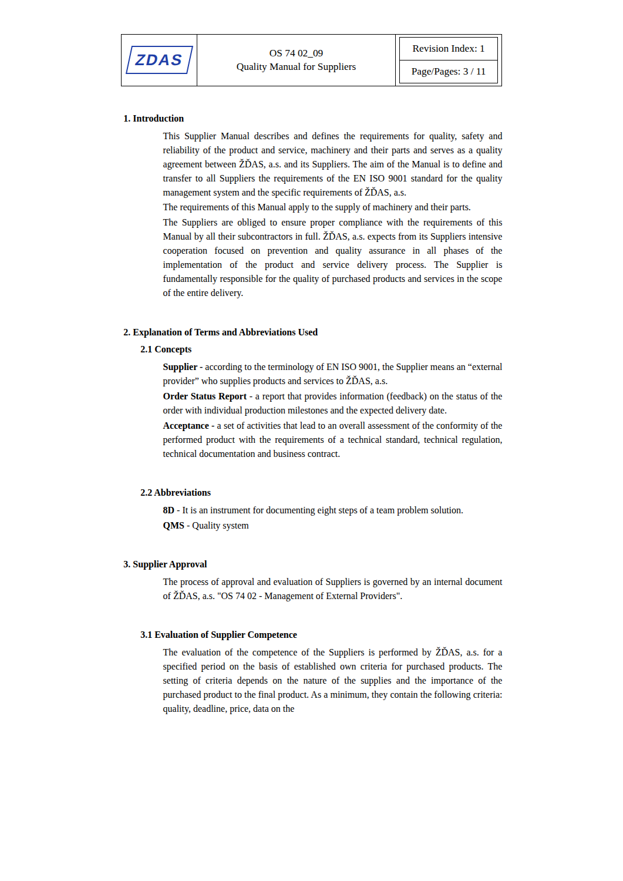| ZDAS | OS 74 02_09 Quality Manual for Suppliers | / Revision Index: 1 / / Page/Pages: 3 / 11 / |
1. Introduction
This Supplier Manual describes and defines the requirements for quality, safety and reliability of the product and service, machinery and their parts and serves as a quality agreement between ŽĎAS, a.s. and its Suppliers. The aim of the Manual is to define and transfer to all Suppliers the requirements of the EN ISO 9001 standard for the quality management system and the specific requirements of ŽĎAS, a.s.
The requirements of this Manual apply to the supply of machinery and their parts.
The Suppliers are obliged to ensure proper compliance with the requirements of this Manual by all their subcontractors in full. ŽĎAS, a.s. expects from its Suppliers intensive cooperation focused on prevention and quality assurance in all phases of the implementation of the product and service delivery process. The Supplier is fundamentally responsible for the quality of purchased products and services in the scope of the entire delivery.
2. Explanation of Terms and Abbreviations Used
2.1 Concepts
Supplier - according to the terminology of EN ISO 9001, the Supplier means an “external provider” who supplies products and services to ŽĎAS, a.s.
Order Status Report - a report that provides information (feedback) on the status of the order with individual production milestones and the expected delivery date.
Acceptance - a set of activities that lead to an overall assessment of the conformity of the performed product with the requirements of a technical standard, technical regulation, technical documentation and business contract.
2.2 Abbreviations
8D - It is an instrument for documenting eight steps of a team problem solution.
QMS - Quality system
3. Supplier Approval
The process of approval and evaluation of Suppliers is governed by an internal document of ŽĎAS, a.s. "OS 74 02 - Management of External Providers".
3.1 Evaluation of Supplier Competence
The evaluation of the competence of the Suppliers is performed by ŽĎAS, a.s. for a specified period on the basis of established own criteria for purchased products. The setting of criteria depends on the nature of the supplies and the importance of the purchased product to the final product. As a minimum, they contain the following criteria: quality, deadline, price, data on the